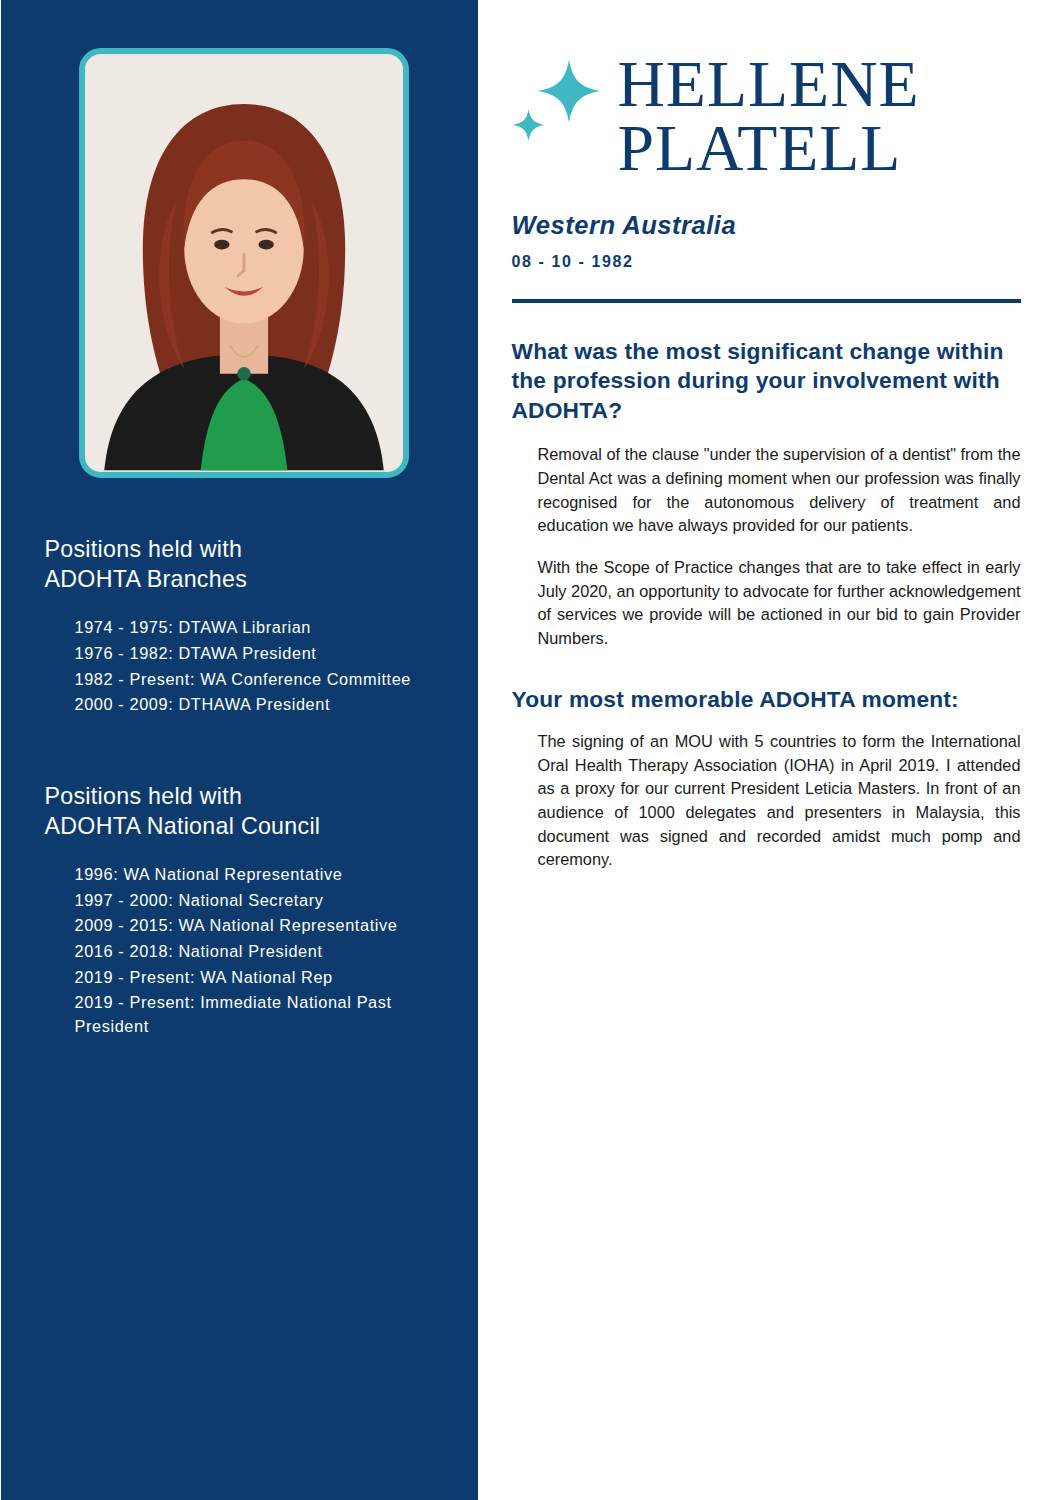Positions held with
ADOHTA Branches
1974 - 1975: DTAWA Librarian
1976 - 1982: DTAWA President
1982 - Present: WA Conference Committee
2000 - 2009: DTHAWA President
Positions held with
ADOHTA National Council
1996: WA National Representative
1997 - 2000: National Secretary
2009 - 2015: WA National Representative
2016 - 2018: National President
2019 - Present: WA National Rep
2019 - Present: Immediate National Past President
Hellene
Platell
Western Australia
08 - 10 - 1982
What was the most significant change within the profession during your involvement with ADOHTA?
Removal of the clause "under the supervision of a dentist" from the Dental Act was a defining moment when our profession was finally recognised for the autonomous delivery of treatment and education we have always provided for our patients.
With the Scope of Practice changes that are to take effect in early July 2020, an opportunity to advocate for further acknowledgement of services we provide will be actioned in our bid to gain Provider Numbers.
Your most memorable ADOHTA moment:
The signing of an MOU with 5 countries to form the International Oral Health Therapy Association (IOHA) in April 2019. I attended as a proxy for our current President Leticia Masters. In front of an audience of 1000 delegates and presenters in Malaysia, this document was signed and recorded amidst much pomp and ceremony.